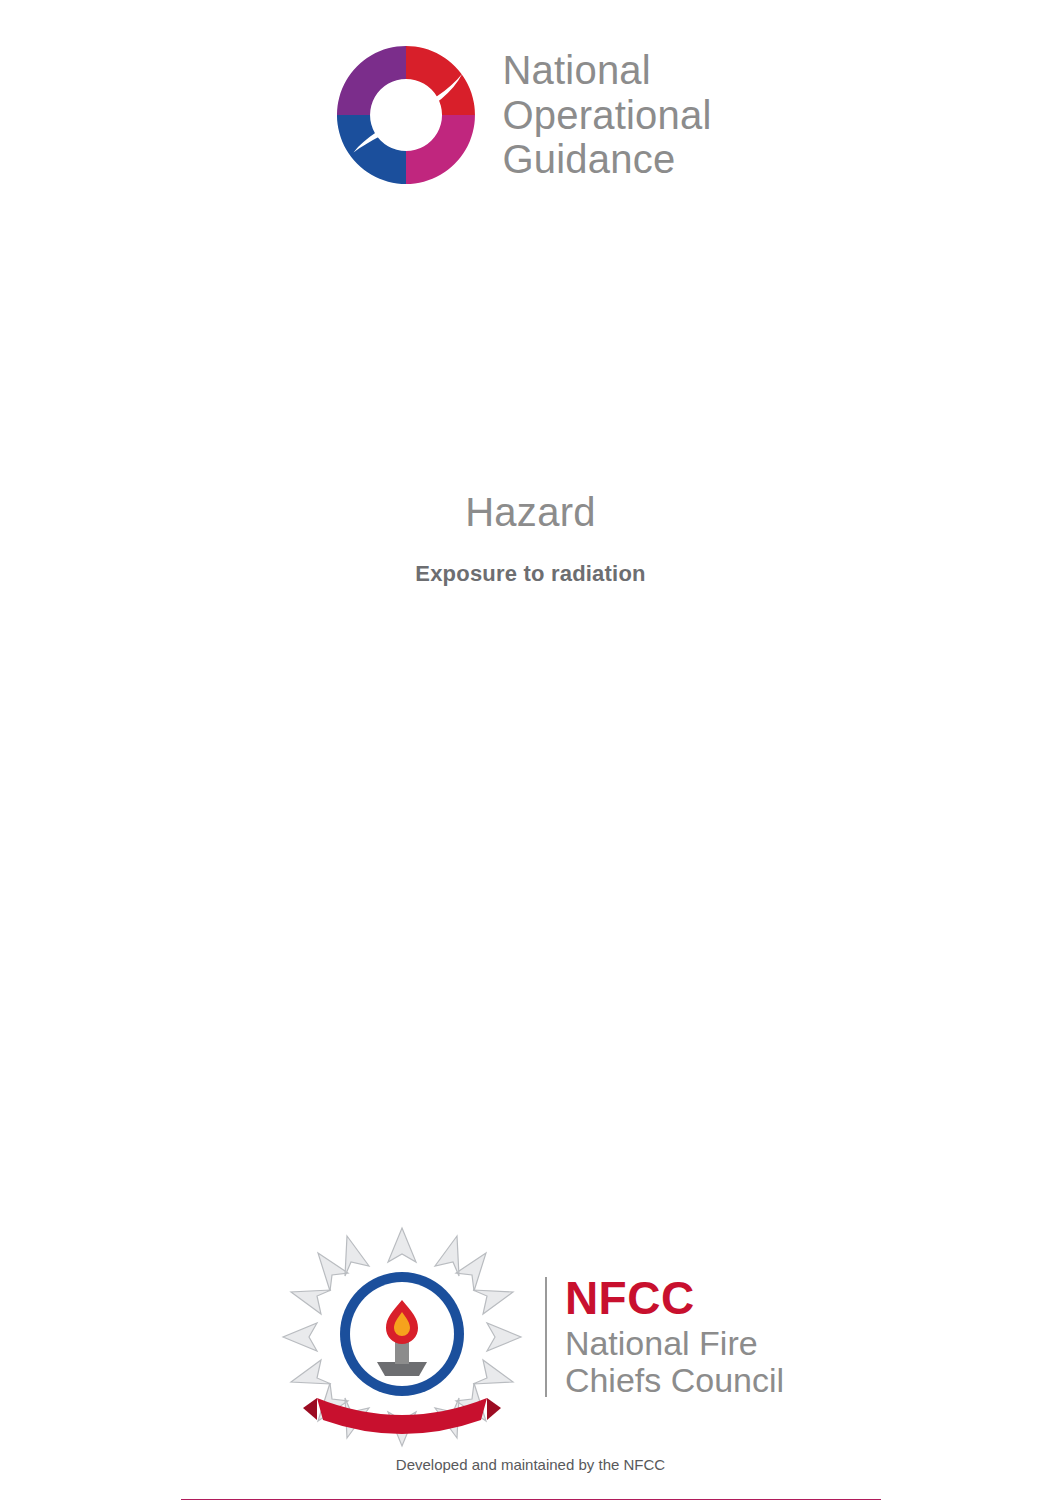National
Operational
Guidance
Hazard
Exposure to radiation
NFCC
National Fire
Chiefs Council
Developed and maintained by the NFCC